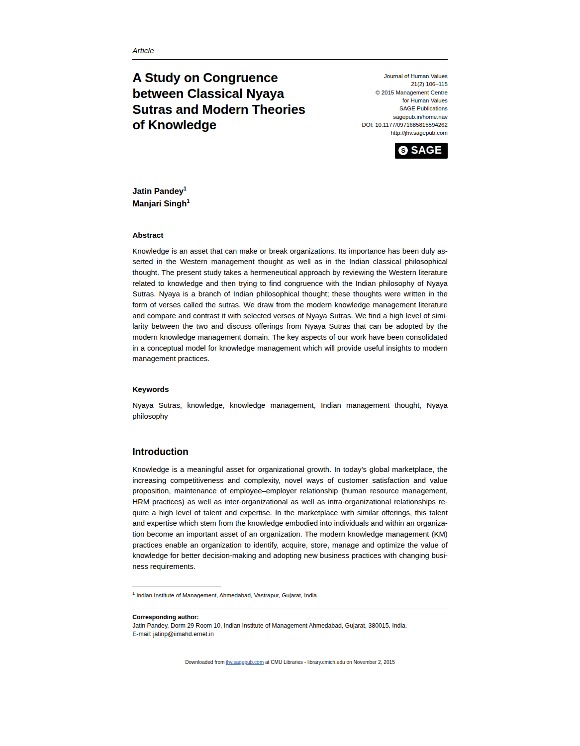Article
A Study on Congruence between Classical Nyaya Sutras and Modern Theories of Knowledge
Journal of Human Values
21(2) 106–115
© 2015 Management Centre
for Human Values
SAGE Publications
sagepub.in/home.nav
DOI: 10.1177/0971685815594262
http://jhv.sagepub.com
SSAGE
Jatin Pandey1
Manjari Singh1
Abstract
Knowledge is an asset that can make or break organizations. Its importance has been duly asserted in the Western management thought as well as in the Indian classical philosophical thought. The present study takes a hermeneutical approach by reviewing the Western literature related to knowledge and then trying to find congruence with the Indian philosophy of Nyaya Sutras. Nyaya is a branch of Indian philosophical thought; these thoughts were written in the form of verses called the sutras. We draw from the modern knowledge management literature and compare and contrast it with selected verses of Nyaya Sutras. We find a high level of similarity between the two and discuss offerings from Nyaya Sutras that can be adopted by the modern knowledge management domain. The key aspects of our work have been consolidated in a conceptual model for knowledge management which will provide useful insights to modern management practices.
Keywords
Nyaya Sutras, knowledge, knowledge management, Indian management thought, Nyaya philosophy
Introduction
Knowledge is a meaningful asset for organizational growth. In today’s global marketplace, the increasing competitiveness and complexity, novel ways of customer satisfaction and value proposition, maintenance of employee–employer relationship (human resource management, HRM practices) as well as inter-organizational as well as intra-organizational relationships require a high level of talent and expertise. In the marketplace with similar offerings, this talent and expertise which stem from the knowledge embodied into individuals and within an organization become an important asset of an organization. The modern knowledge management (KM) practices enable an organization to identify, acquire, store, manage and optimize the value of knowledge for better decision-making and adopting new business practices with changing business requirements.
1 Indian Institute of Management, Ahmedabad, Vastrapur, Gujarat, India.
Corresponding author: Jatin Pandey, Dorm 29 Room 10, Indian Institute of Management Ahmedabad, Gujarat, 380015, India.
E-mail: jatinp@iimahd.ernet.in
Downloaded from jhv.sagepub.com at CMU Libraries - library.cmich.edu on November 2, 2015